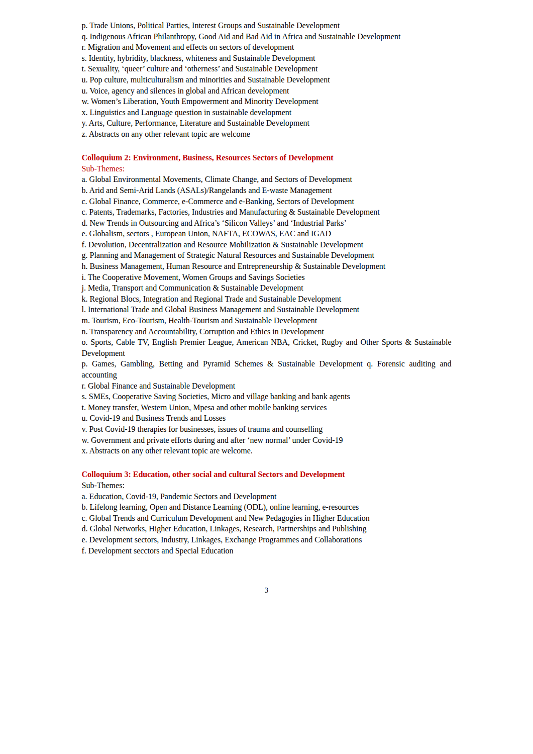p. Trade Unions, Political Parties, Interest Groups and Sustainable Development
q. Indigenous African Philanthropy, Good Aid and Bad Aid in Africa and Sustainable Development
r. Migration and Movement and effects on sectors of development
s. Identity, hybridity, blackness, whiteness and Sustainable Development
t. Sexuality, ‘queer’ culture and ‘otherness’ and Sustainable Development
u. Pop culture, multiculturalism and minorities and Sustainable Development
u. Voice, agency and silences in global and African development
w. Women’s Liberation, Youth Empowerment and Minority Development
x. Linguistics and Language question in sustainable development
y. Arts, Culture, Performance, Literature and Sustainable Development
z. Abstracts on any other relevant topic are welcome
Colloquium 2: Environment, Business, Resources Sectors of Development
Sub-Themes:
a. Global Environmental Movements, Climate Change, and Sectors of Development
b. Arid and Semi-Arid Lands (ASALs)/Rangelands and E-waste Management
c. Global Finance, Commerce, e-Commerce and e-Banking, Sectors of Development
c. Patents, Trademarks, Factories, Industries and Manufacturing & Sustainable Development
d. New Trends in Outsourcing and Africa’s ‘Silicon Valleys’ and ‘Industrial Parks’
e. Globalism, sectors , European Union, NAFTA, ECOWAS, EAC and IGAD
f. Devolution, Decentralization and Resource Mobilization & Sustainable Development
g. Planning and Management of Strategic Natural Resources and Sustainable Development
h. Business Management, Human Resource and Entrepreneurship & Sustainable Development
i. The Cooperative Movement, Women Groups and Savings Societies
j. Media, Transport and Communication & Sustainable Development
k. Regional Blocs, Integration and Regional Trade and Sustainable Development
l. International Trade and Global Business Management and Sustainable Development
m. Tourism, Eco-Tourism, Health-Tourism and Sustainable Development
n. Transparency and Accountability, Corruption and Ethics in Development
o. Sports, Cable TV, English Premier League, American NBA, Cricket, Rugby and Other Sports & Sustainable Development
p. Games, Gambling, Betting and Pyramid Schemes & Sustainable Development q. Forensic auditing and accounting
r. Global Finance and Sustainable Development
s. SMEs, Cooperative Saving Societies, Micro and village banking and bank agents
t. Money transfer, Western Union, Mpesa and other mobile banking services
u. Covid-19 and Business Trends and Losses
v. Post Covid-19 therapies for businesses, issues of trauma and counselling
w. Government and private efforts during and after ‘new normal’ under Covid-19
x. Abstracts on any other relevant topic are welcome.
Colloquium 3: Education, other social and cultural Sectors and Development
Sub-Themes:
a. Education, Covid-19, Pandemic Sectors and Development
b. Lifelong learning, Open and Distance Learning (ODL), online learning, e-resources
c. Global Trends and Curriculum Development and New Pedagogies in Higher Education
d. Global Networks, Higher Education, Linkages, Research, Partnerships and Publishing
e. Development sectors, Industry, Linkages, Exchange Programmes and Collaborations
f. Development secctors and Special Education
3